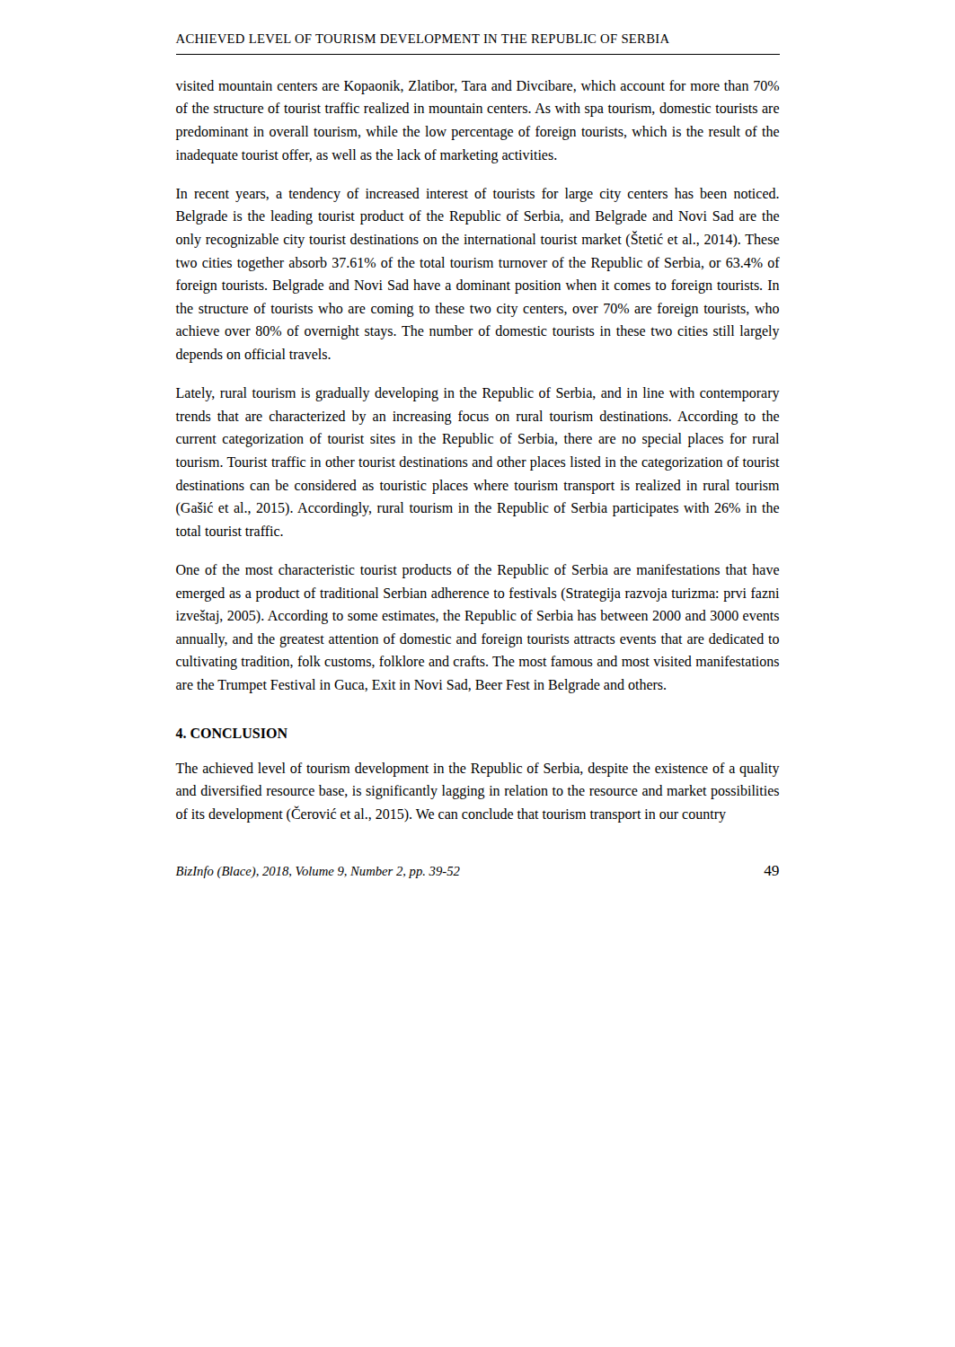Achieved level of tourism development in the Republic of Serbia
visited mountain centers are Kopaonik, Zlatibor, Tara and Divcibare, which account for more than 70% of the structure of tourist traffic realized in mountain centers. As with spa tourism, domestic tourists are predominant in overall tourism, while the low percentage of foreign tourists, which is the result of the inadequate tourist offer, as well as the lack of marketing activities.
In recent years, a tendency of increased interest of tourists for large city centers has been noticed. Belgrade is the leading tourist product of the Republic of Serbia, and Belgrade and Novi Sad are the only recognizable city tourist destinations on the international tourist market (Štetić et al., 2014). These two cities together absorb 37.61% of the total tourism turnover of the Republic of Serbia, or 63.4% of foreign tourists. Belgrade and Novi Sad have a dominant position when it comes to foreign tourists. In the structure of tourists who are coming to these two city centers, over 70% are foreign tourists, who achieve over 80% of overnight stays. The number of domestic tourists in these two cities still largely depends on official travels.
Lately, rural tourism is gradually developing in the Republic of Serbia, and in line with contemporary trends that are characterized by an increasing focus on rural tourism destinations. According to the current categorization of tourist sites in the Republic of Serbia, there are no special places for rural tourism. Tourist traffic in other tourist destinations and other places listed in the categorization of tourist destinations can be considered as touristic places where tourism transport is realized in rural tourism (Gašić et al., 2015). Accordingly, rural tourism in the Republic of Serbia participates with 26% in the total tourist traffic.
One of the most characteristic tourist products of the Republic of Serbia are manifestations that have emerged as a product of traditional Serbian adherence to festivals (Strategija razvoja turizma: prvi fazni izveštaj, 2005). According to some estimates, the Republic of Serbia has between 2000 and 3000 events annually, and the greatest attention of domestic and foreign tourists attracts events that are dedicated to cultivating tradition, folk customs, folklore and crafts. The most famous and most visited manifestations are the Trumpet Festival in Guca, Exit in Novi Sad, Beer Fest in Belgrade and others.
4. CONCLUSION
The achieved level of tourism development in the Republic of Serbia, despite the existence of a quality and diversified resource base, is significantly lagging in relation to the resource and market possibilities of its development (Čerović et al., 2015). We can conclude that tourism transport in our country
BizInfo (Blace), 2018, Volume 9, Number 2, pp. 39-52 49